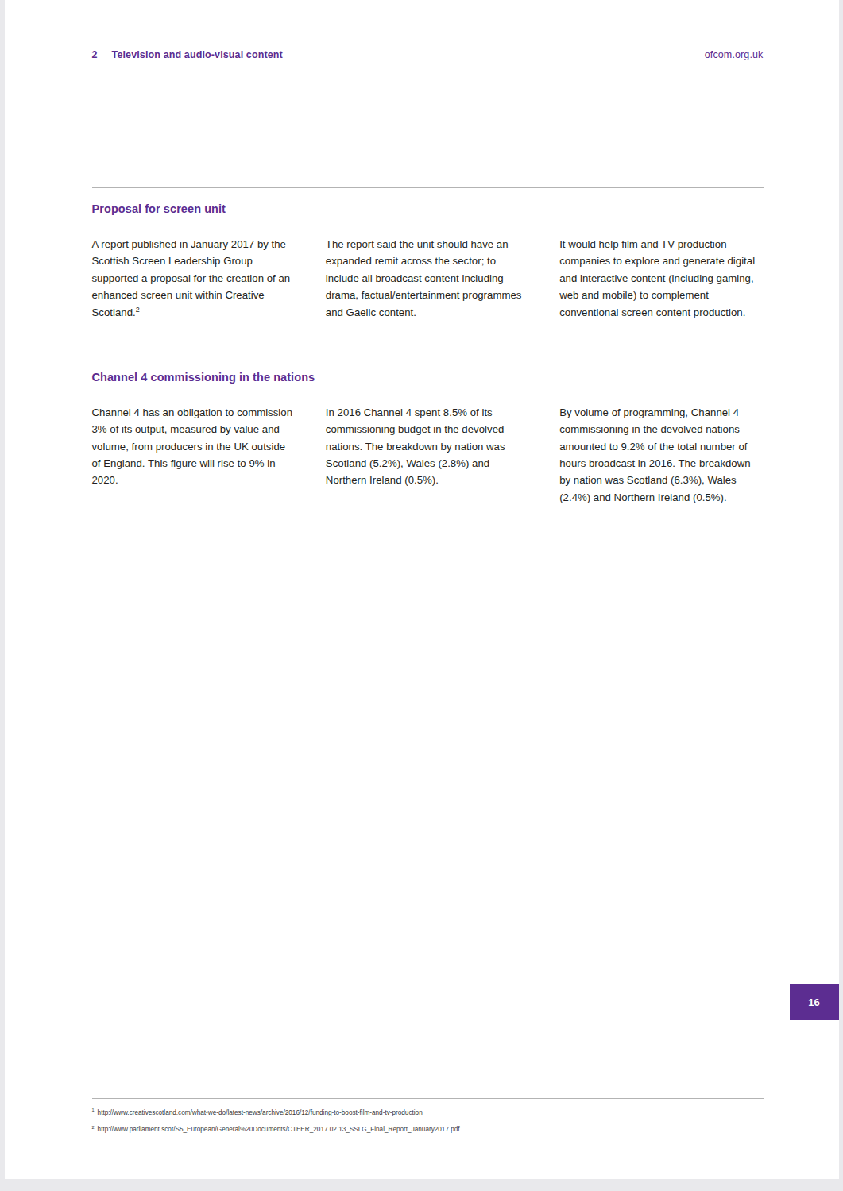2 Television and audio-visual content
ofcom.org.uk
Proposal for screen unit
A report published in January 2017 by the Scottish Screen Leadership Group supported a proposal for the creation of an enhanced screen unit within Creative Scotland.2
The report said the unit should have an expanded remit across the sector; to include all broadcast content including drama, factual/entertainment programmes and Gaelic content.
It would help film and TV production companies to explore and generate digital and interactive content (including gaming, web and mobile) to complement conventional screen content production.
Channel 4 commissioning in the nations
Channel 4 has an obligation to commission 3% of its output, measured by value and volume, from producers in the UK outside of England. This figure will rise to 9% in 2020.
In 2016 Channel 4 spent 8.5% of its commissioning budget in the devolved nations. The breakdown by nation was Scotland (5.2%), Wales (2.8%) and Northern Ireland (0.5%).
By volume of programming, Channel 4 commissioning in the devolved nations amounted to 9.2% of the total number of hours broadcast in 2016. The breakdown by nation was Scotland (6.3%), Wales (2.4%) and Northern Ireland (0.5%).
16
1http://www.creativescotland.com/what-we-do/latest-news/archive/2016/12/funding-to-boost-film-and-tv-production
2http://www.parliament.scot/S5_European/General%20Documents/CTEER_2017.02.13_SSLG_Final_Report_January2017.pdf